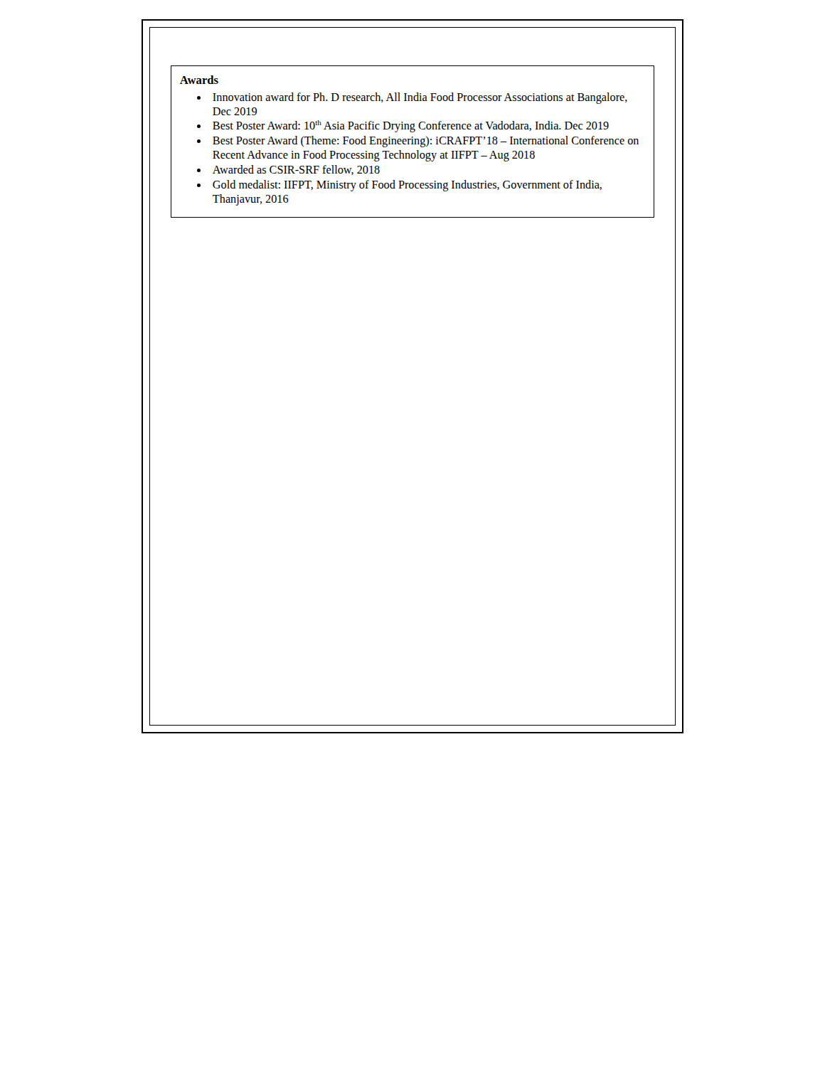Awards
Innovation award for Ph. D research, All India Food Processor Associations at Bangalore, Dec 2019
Best Poster Award: 10th Asia Pacific Drying Conference at Vadodara, India. Dec 2019
Best Poster Award (Theme: Food Engineering): iCRAFPT’18 – International Conference on Recent Advance in Food Processing Technology at IIFPT – Aug 2018
Awarded as CSIR-SRF fellow, 2018
Gold medalist: IIFPT, Ministry of Food Processing Industries, Government of India, Thanjavur, 2016